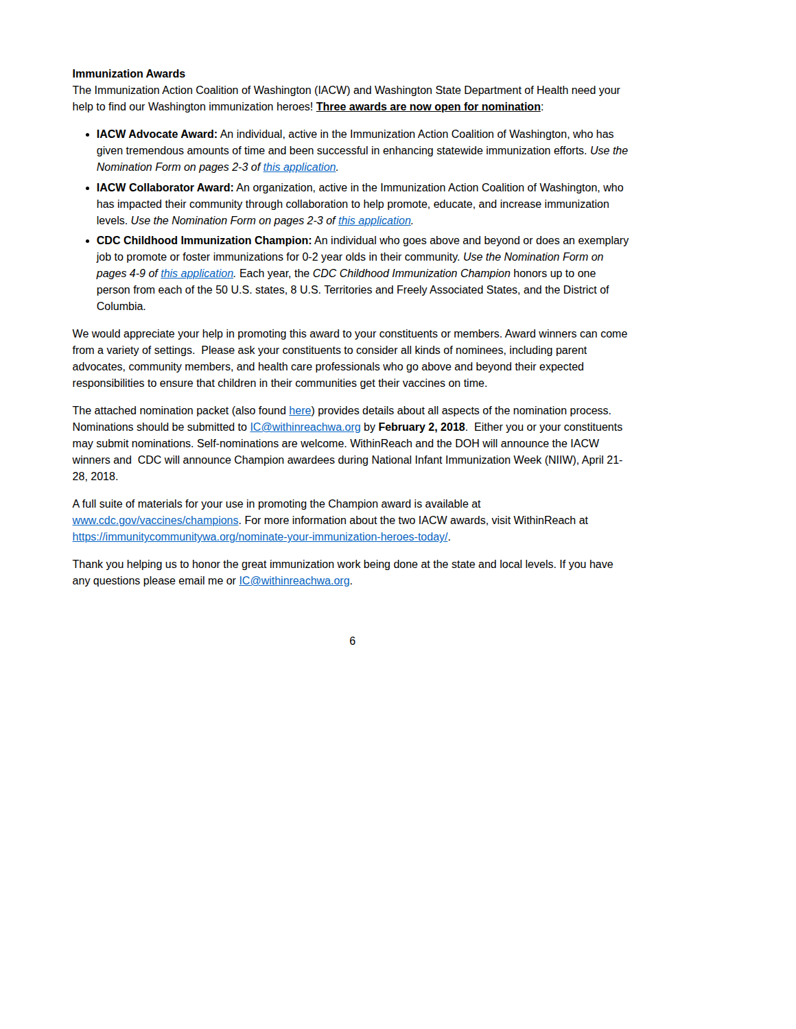Immunization Awards
The Immunization Action Coalition of Washington (IACW) and Washington State Department of Health need your help to find our Washington immunization heroes! Three awards are now open for nomination:
IACW Advocate Award: An individual, active in the Immunization Action Coalition of Washington, who has given tremendous amounts of time and been successful in enhancing statewide immunization efforts. Use the Nomination Form on pages 2-3 of this application.
IACW Collaborator Award: An organization, active in the Immunization Action Coalition of Washington, who has impacted their community through collaboration to help promote, educate, and increase immunization levels. Use the Nomination Form on pages 2-3 of this application.
CDC Childhood Immunization Champion: An individual who goes above and beyond or does an exemplary job to promote or foster immunizations for 0-2 year olds in their community. Use the Nomination Form on pages 4-9 of this application. Each year, the CDC Childhood Immunization Champion honors up to one person from each of the 50 U.S. states, 8 U.S. Territories and Freely Associated States, and the District of Columbia.
We would appreciate your help in promoting this award to your constituents or members. Award winners can come from a variety of settings. Please ask your constituents to consider all kinds of nominees, including parent advocates, community members, and health care professionals who go above and beyond their expected responsibilities to ensure that children in their communities get their vaccines on time.
The attached nomination packet (also found here) provides details about all aspects of the nomination process. Nominations should be submitted to IC@withinreachwa.org by February 2, 2018. Either you or your constituents may submit nominations. Self-nominations are welcome. WithinReach and the DOH will announce the IACW winners and CDC will announce Champion awardees during National Infant Immunization Week (NIIW), April 21-28, 2018.
A full suite of materials for your use in promoting the Champion award is available at www.cdc.gov/vaccines/champions. For more information about the two IACW awards, visit WithinReach at https://immunitycommunitywa.org/nominate-your-immunization-heroes-today/.
Thank you helping us to honor the great immunization work being done at the state and local levels. If you have any questions please email me or IC@withinreachwa.org.
6